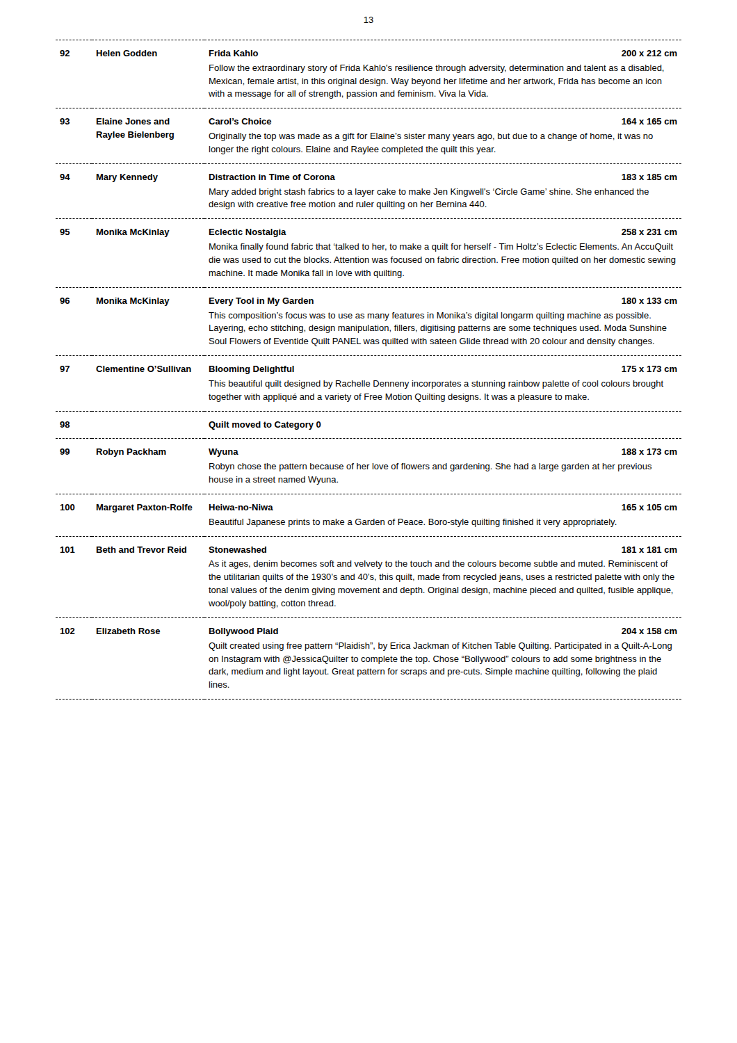13
| 92 | Helen Godden | Frida Kahlo 200 x 212 cm Follow the extraordinary story of Frida Kahlo's resilience through adversity, determination and talent as a disabled, Mexican, female artist, in this original design. Way beyond her lifetime and her artwork, Frida has become an icon with a message for all of strength, passion and feminism. Viva la Vida. |
| 93 | Elaine Jones and Raylee Bielenberg | Carol’s Choice 164 x 165 cm Originally the top was made as a gift for Elaine’s sister many years ago, but due to a change of home, it was no longer the right colours. Elaine and Raylee completed the quilt this year. |
| 94 | Mary Kennedy | Distraction in Time of Corona 183 x 185 cm Mary added bright stash fabrics to a layer cake to make Jen Kingwell's ‘Circle Game’ shine. She enhanced the design with creative free motion and ruler quilting on her Bernina 440. |
| 95 | Monika McKinlay | Eclectic Nostalgia 258 x 231 cm Monika finally found fabric that ‘talked to her, to make a quilt for herself - Tim Holtz’s Eclectic Elements. An AccuQuilt die was used to cut the blocks. Attention was focused on fabric direction. Free motion quilted on her domestic sewing machine. It made Monika fall in love with quilting. |
| 96 | Monika McKinlay | Every Tool in My Garden 180 x 133 cm This composition’s focus was to use as many features in Monika’s digital longarm quilting machine as possible. Layering, echo stitching, design manipulation, fillers, digitising patterns are some techniques used. Moda Sunshine Soul Flowers of Eventide Quilt PANEL was quilted with sateen Glide thread with 20 colour and density changes. |
| 97 | Clementine O’Sullivan | Blooming Delightful 175 x 173 cm This beautiful quilt designed by Rachelle Denneny incorporates a stunning rainbow palette of cool colours brought together with appliqué and a variety of Free Motion Quilting designs. It was a pleasure to make. |
| 98 | | Quilt moved to Category 0 |
| 99 | Robyn Packham | Wyuna 188 x 173 cm Robyn chose the pattern because of her love of flowers and gardening. She had a large garden at her previous house in a street named Wyuna. |
| 100 | Margaret Paxton-Rolfe | Heiwa-no-Niwa 165 x 105 cm Beautiful Japanese prints to make a Garden of Peace. Boro-style quilting finished it very appropriately. |
| 101 | Beth and Trevor Reid | Stonewashed 181 x 181 cm As it ages, denim becomes soft and velvety to the touch and the colours become subtle and muted. Reminiscent of the utilitarian quilts of the 1930’s and 40’s, this quilt, made from recycled jeans, uses a restricted palette with only the tonal values of the denim giving movement and depth. Original design, machine pieced and quilted, fusible applique, wool/poly batting, cotton thread. |
| 102 | Elizabeth Rose | Bollywood Plaid 204 x 158 cm Quilt created using free pattern “Plaidish”, by Erica Jackman of Kitchen Table Quilting. Participated in a Quilt-A-Long on Instagram with @JessicaQuilter to complete the top. Chose “Bollywood” colours to add some brightness in the dark, medium and light layout. Great pattern for scraps and pre-cuts. Simple machine quilting, following the plaid lines. |